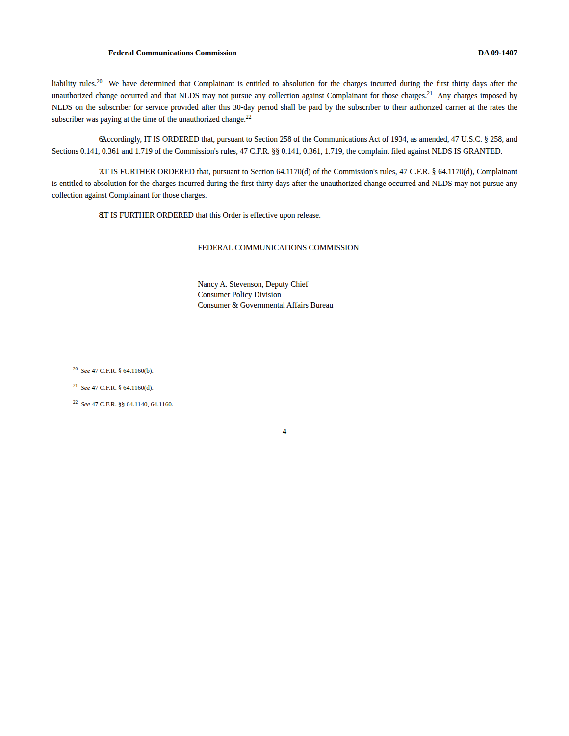Federal Communications Commission DA 09-1407
liability rules.20 We have determined that Complainant is entitled to absolution for the charges incurred during the first thirty days after the unauthorized change occurred and that NLDS may not pursue any collection against Complainant for those charges.21 Any charges imposed by NLDS on the subscriber for service provided after this 30-day period shall be paid by the subscriber to their authorized carrier at the rates the subscriber was paying at the time of the unauthorized change.22
6. Accordingly, IT IS ORDERED that, pursuant to Section 258 of the Communications Act of 1934, as amended, 47 U.S.C. § 258, and Sections 0.141, 0.361 and 1.719 of the Commission's rules, 47 C.F.R. §§ 0.141, 0.361, 1.719, the complaint filed against NLDS IS GRANTED.
7. IT IS FURTHER ORDERED that, pursuant to Section 64.1170(d) of the Commission's rules, 47 C.F.R. § 64.1170(d), Complainant is entitled to absolution for the charges incurred during the first thirty days after the unauthorized change occurred and NLDS may not pursue any collection against Complainant for those charges.
8. IT IS FURTHER ORDERED that this Order is effective upon release.
FEDERAL COMMUNICATIONS COMMISSION
Nancy A. Stevenson, Deputy Chief
Consumer Policy Division
Consumer & Governmental Affairs Bureau
20
See 47 C.F.R. § 64.1160(b).
21
See 47 C.F.R. § 64.1160(d).
22
See 47 C.F.R. §§ 64.1140, 64.1160.
4